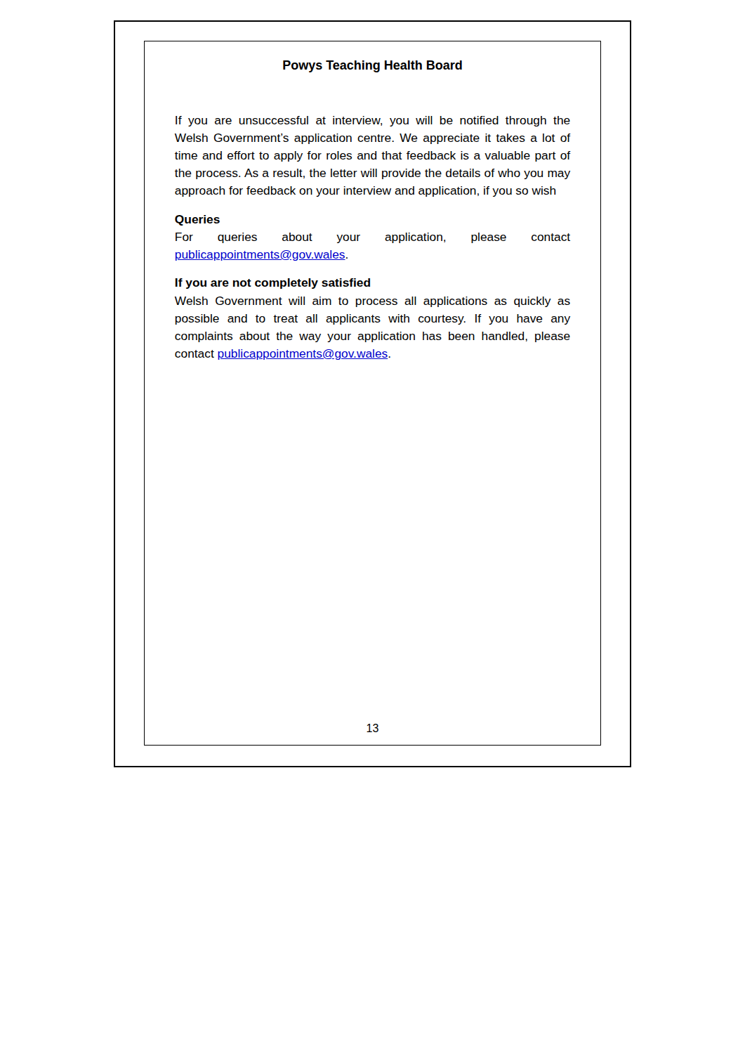Powys Teaching Health Board
If you are unsuccessful at interview, you will be notified through the Welsh Government’s application centre. We appreciate it takes a lot of time and effort to apply for roles and that feedback is a valuable part of the process. As a result, the letter will provide the details of who you may approach for feedback on your interview and application, if you so wish
Queries
For queries about your application, please contact publicappointments@gov.wales.
If you are not completely satisfied
Welsh Government will aim to process all applications as quickly as possible and to treat all applicants with courtesy. If you have any complaints about the way your application has been handled, please contact publicappointments@gov.wales.
13